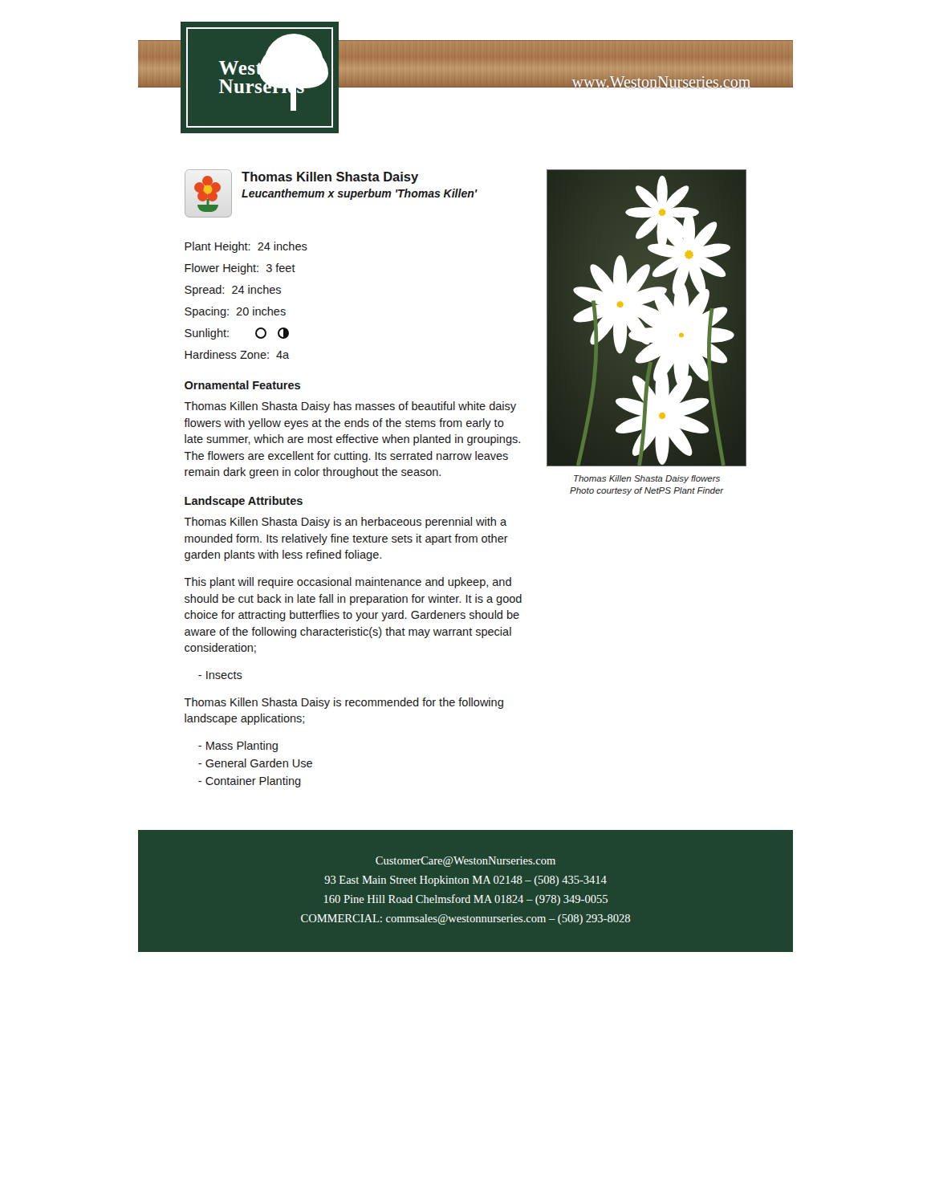Weston
Nurseries
www.WestonNurseries.com
Thomas Killen Shasta Daisy
Leucanthemum x superbum 'Thomas Killen'
Plant Height: 24 inches
Flower Height: 3 feet
Spread: 24 inches
Spacing: 20 inches
Sunlight:
Hardiness Zone: 4a
Ornamental Features
Thomas Killen Shasta Daisy has masses of beautiful white daisy flowers with yellow eyes at the ends of the stems from early to late summer, which are most effective when planted in groupings. The flowers are excellent for cutting. Its serrated narrow leaves remain dark green in color throughout the season.
Landscape Attributes
Thomas Killen Shasta Daisy is an herbaceous perennial with a mounded form. Its relatively fine texture sets it apart from other garden plants with less refined foliage.
This plant will require occasional maintenance and upkeep, and should be cut back in late fall in preparation for winter. It is a good choice for attracting butterflies to your yard. Gardeners should be aware of the following characteristic(s) that may warrant special consideration;
Insects
Thomas Killen Shasta Daisy is recommended for the following landscape applications;
Mass Planting
General Garden Use
Container Planting
Thomas Killen Shasta Daisy flowers
Photo courtesy of NetPS Plant Finder
CustomerCare@WestonNurseries.com
93 East Main Street Hopkinton MA 02148 – (508) 435-3414
160 Pine Hill Road Chelmsford MA 01824 – (978) 349-0055
COMMERCIAL: commsales@westonnurseries.com – (508) 293-8028